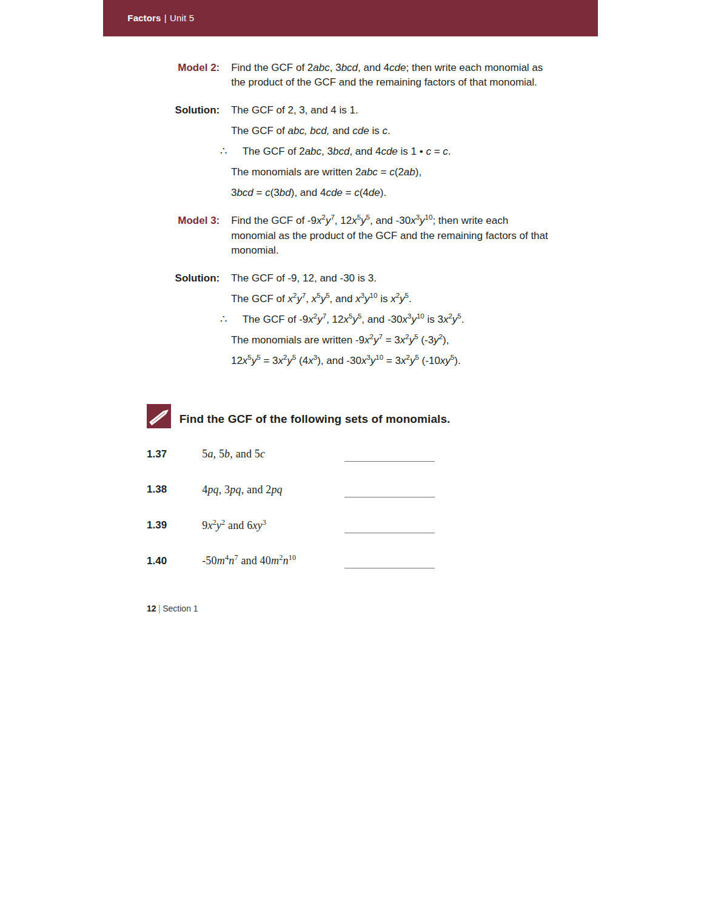Factors|Unit 5
Model 2:
Find the GCF of 2abc, 3bcd, and 4cde; then write each monomial as the product of the GCF and the remaining factors of that monomial.
Solution:
The GCF of 2, 3, and 4 is 1.
The GCF of abc, bcd, and cde is c.
∴The GCF of 2abc, 3bcd, and 4cde is 1 • c = c.
The monomials are written 2abc = c(2ab),
3bcd = c(3bd), and 4cde = c(4de).
Model 3:
Find the GCF of -9x2y7, 12x5y5, and -30x3y10; then write each monomial as the product of the GCF and the remaining factors of that monomial.
Solution:
The GCF of -9, 12, and -30 is 3.
The GCF of x2y7, x5y5, and x3y10 is x2y5.
∴The GCF of -9x2y7, 12x5y5, and -30x3y10 is 3x2y5.
The monomials are written -9x2y7 = 3x2y5 (-3y2),
12x5y5 = 3x2y5 (4x3), and -30x3y10 = 3x2y5 (-10xy5).
Find the GCF of the following sets of monomials.
1.37
5a, 5b, and 5c
1.38
4pq, 3pq, and 2pq
1.39
9x2y2 and 6xy3
1.40
-50m4n7 and 40m2n10
12|Section 1